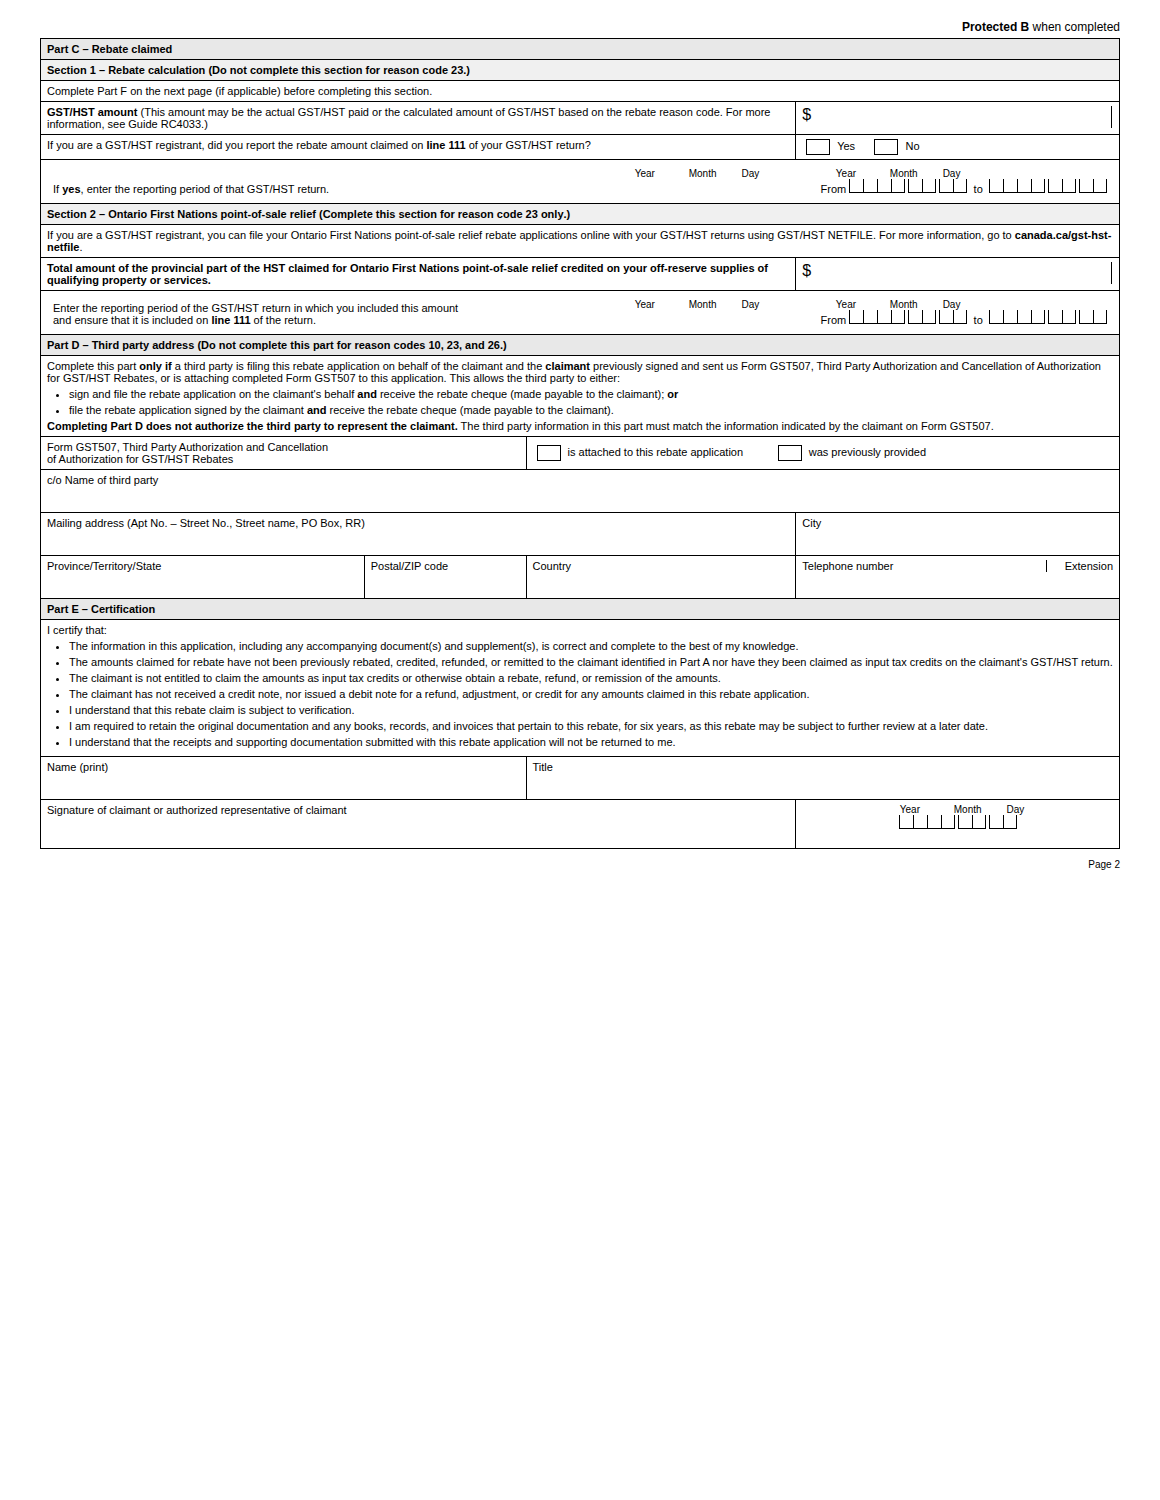Protected B when completed
| Part C – Rebate claimed |
| Section 1 – Rebate calculation (Do not complete this section for reason code 23.) |
| Complete Part F on the next page (if applicable) before completing this section. |
| GST/HST amount (This amount may be the actual GST/HST paid or the calculated amount of GST/HST based on the rebate reason code. For more information, see Guide RC4033.) | $ |
| If you are a GST/HST registrant, did you report the rebate amount claimed on line 111 of your GST/HST return? | Yes No |
| / If yes , enter the reporting period of that GST/HST return. / Year Month Day Year Month Day From to / |
| Section 2 – Ontario First Nations point-of-sale relief (Complete this section for reason code 23 only .) |
| If you are a GST/HST registrant, you can file your Ontario First Nations point-of-sale relief rebate applications online with your GST/HST returns using GST/HST NETFILE. For more information, go to canada.ca/gst-hst-netfile . |
| Total amount of the provincial part of the HST claimed for Ontario First Nations point-of-sale relief credited on your off-reserve supplies of qualifying property or services. | $ |
| / Enter the reporting period of the GST/HST return in which you included this amount and ensure that it is included on line 111 of the return. / Year Month Day Year Month Day From to / |
| Part D – Third party address (Do not complete this part for reason codes 10, 23, and 26.) |
| Complete this part only if a third party is filing this rebate application on behalf of the claimant and the claimant previously signed and sent us Form GST507, Third Party Authorization and Cancellation of Authorization for GST/HST Rebates, or is attaching completed Form GST507 to this application. This allows the third party to either: sign and file the rebate application on the claimant's behalf and receive the rebate cheque (made payable to the claimant); or file the rebate application signed by the claimant and receive the rebate cheque (made payable to the claimant). Completing Part D does not authorize the third party to represent the claimant. The third party information in this part must match the information indicated by the claimant on Form GST507. |
| Form GST507, Third Party Authorization and Cancellation of Authorization for GST/HST Rebates | is attached to this rebate application was previously provided |
| c/o Name of third party |
| Mailing address (Apt No. – Street No., Street name, PO Box, RR) | City |
| Province/Territory/State | Postal/ZIP code | Country | / Telephone number / Extension / |
| Part E – Certification |
| I certify that: The information in this application, including any accompanying document(s) and supplement(s), is correct and complete to the best of my knowledge. The amounts claimed for rebate have not been previously rebated, credited, refunded, or remitted to the claimant identified in Part A nor have they been claimed as input tax credits on the claimant's GST/HST return. The claimant is not entitled to claim the amounts as input tax credits or otherwise obtain a rebate, refund, or remission of the amounts. The claimant has not received a credit note, nor issued a debit note for a refund, adjustment, or credit for any amounts claimed in this rebate application. I understand that this rebate claim is subject to verification. I am required to retain the original documentation and any books, records, and invoices that pertain to this rebate, for six years, as this rebate may be subject to further review at a later date. I understand that the receipts and supporting documentation submitted with this rebate application will not be returned to me. |
| Name (print) | Title |
| Signature of claimant or authorized representative of claimant | Year Month Day |
Page 2